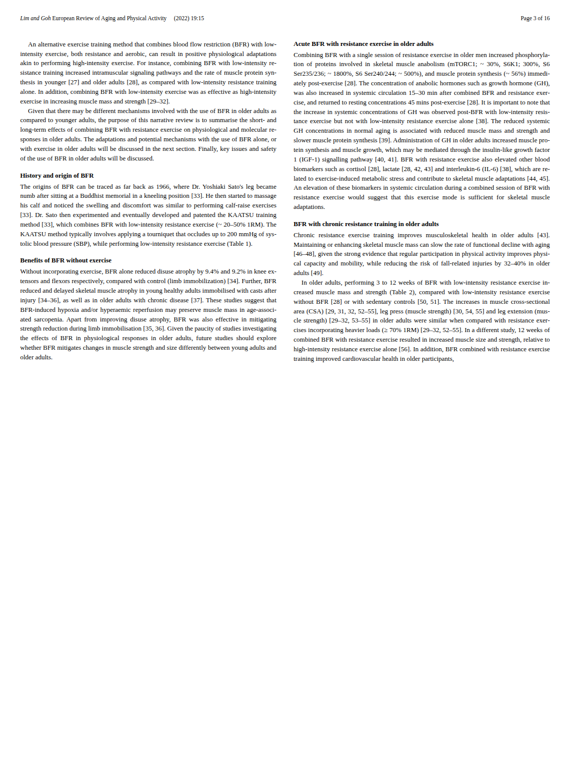Lim and Goh European Review of Aging and Physical Activity (2022) 19:15
Page 3 of 16
An alternative exercise training method that combines blood flow restriction (BFR) with low-intensity exercise, both resistance and aerobic, can result in positive physiological adaptations akin to performing high-intensity exercise. For instance, combining BFR with low-intensity resistance training increased intramuscular signaling pathways and the rate of muscle protein synthesis in younger [27] and older adults [28], as compared with low-intensity resistance training alone. In addition, combining BFR with low-intensity exercise was as effective as high-intensity exercise in increasing muscle mass and strength [29–32].
Given that there may be different mechanisms involved with the use of BFR in older adults as compared to younger adults, the purpose of this narrative review is to summarise the short- and long-term effects of combining BFR with resistance exercise on physiological and molecular responses in older adults. The adaptations and potential mechanisms with the use of BFR alone, or with exercise in older adults will be discussed in the next section. Finally, key issues and safety of the use of BFR in older adults will be discussed.
History and origin of BFR
The origins of BFR can be traced as far back as 1966, where Dr. Yoshiaki Sato's leg became numb after sitting at a Buddhist memorial in a kneeling position [33]. He then started to massage his calf and noticed the swelling and discomfort was similar to performing calf-raise exercises [33]. Dr. Sato then experimented and eventually developed and patented the KAATSU training method [33], which combines BFR with low-intensity resistance exercise (~ 20–50% 1RM). The KAATSU method typically involves applying a tourniquet that occludes up to 200 mmHg of systolic blood pressure (SBP), while performing low-intensity resistance exercise (Table 1).
Benefits of BFR without exercise
Without incorporating exercise, BFR alone reduced disuse atrophy by 9.4% and 9.2% in knee extensors and flexors respectively, compared with control (limb immobilization) [34]. Further, BFR reduced and delayed skeletal muscle atrophy in young healthy adults immobilised with casts after injury [34–36], as well as in older adults with chronic disease [37]. These studies suggest that BFR-induced hypoxia and/or hyperaemic reperfusion may preserve muscle mass in age-associated sarcopenia. Apart from improving disuse atrophy, BFR was also effective in mitigating strength reduction during limb immobilisation [35, 36]. Given the paucity of studies investigating the effects of BFR in physiological responses in older adults, future studies should explore whether BFR mitigates changes in muscle strength and size differently between young adults and older adults.
Acute BFR with resistance exercise in older adults
Combining BFR with a single session of resistance exercise in older men increased phosphorylation of proteins involved in skeletal muscle anabolism (mTORC1; ~ 30%, S6K1; 300%, S6 Ser235/236; ~ 1800%, S6 Ser240/244; ~ 500%), and muscle protein synthesis (~ 56%) immediately post-exercise [28]. The concentration of anabolic hormones such as growth hormone (GH), was also increased in systemic circulation 15–30 min after combined BFR and resistance exercise, and returned to resting concentrations 45 mins post-exercise [28]. It is important to note that the increase in systemic concentrations of GH was observed post-BFR with low-intensity resistance exercise but not with low-intensity resistance exercise alone [38]. The reduced systemic GH concentrations in normal aging is associated with reduced muscle mass and strength and slower muscle protein synthesis [39]. Administration of GH in older adults increased muscle protein synthesis and muscle growth, which may be mediated through the insulin-like growth factor 1 (IGF-1) signalling pathway [40, 41]. BFR with resistance exercise also elevated other blood biomarkers such as cortisol [28], lactate [28, 42, 43] and interleukin-6 (IL-6) [38], which are related to exercise-induced metabolic stress and contribute to skeletal muscle adaptations [44, 45]. An elevation of these biomarkers in systemic circulation during a combined session of BFR with resistance exercise would suggest that this exercise mode is sufficient for skeletal muscle adaptations.
BFR with chronic resistance training in older adults
Chronic resistance exercise training improves musculoskeletal health in older adults [43]. Maintaining or enhancing skeletal muscle mass can slow the rate of functional decline with aging [46–48], given the strong evidence that regular participation in physical activity improves physical capacity and mobility, while reducing the risk of fall-related injuries by 32–40% in older adults [49].
In older adults, performing 3 to 12 weeks of BFR with low-intensity resistance exercise increased muscle mass and strength (Table 2), compared with low-intensity resistance exercise without BFR [28] or with sedentary controls [50, 51]. The increases in muscle cross-sectional area (CSA) [29, 31, 32, 52–55], leg press (muscle strength) [30, 54, 55] and leg extension (muscle strength) [29–32, 53–55] in older adults were similar when compared with resistance exercises incorporating heavier loads (≥ 70% 1RM) [29–32, 52–55]. In a different study, 12 weeks of combined BFR with resistance exercise resulted in increased muscle size and strength, relative to high-intensity resistance exercise alone [56]. In addition, BFR combined with resistance exercise training improved cardiovascular health in older participants,